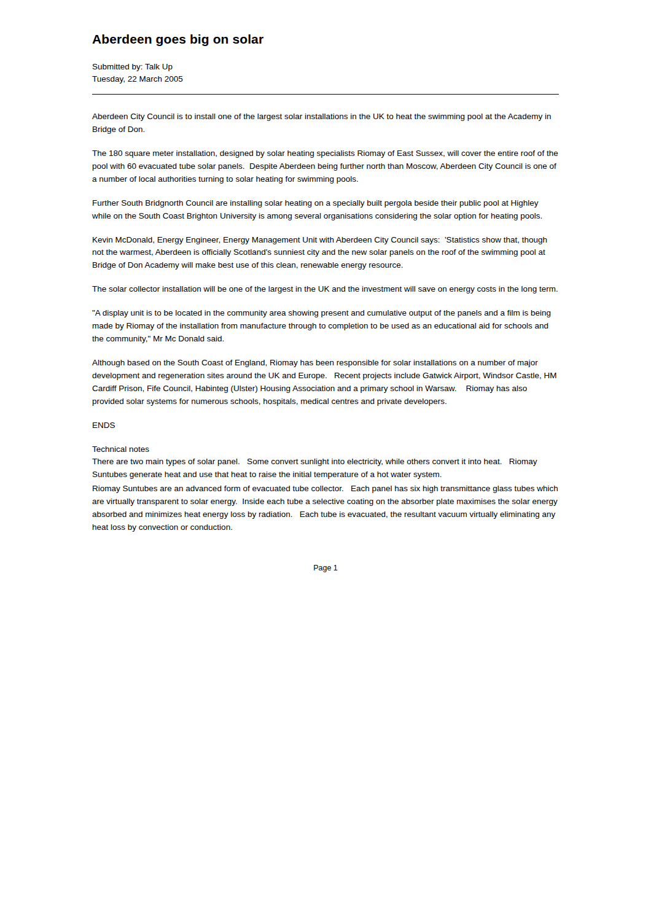Aberdeen goes big on solar
Submitted by: Talk Up
Tuesday, 22 March 2005
Aberdeen City Council is to install one of the largest solar installations in the UK to heat the swimming pool at the Academy in Bridge of Don.
The 180 square meter installation, designed by solar heating specialists Riomay of East Sussex, will cover the entire roof of the pool with 60 evacuated tube solar panels. Despite Aberdeen being further north than Moscow, Aberdeen City Council is one of a number of local authorities turning to solar heating for swimming pools.
Further South Bridgnorth Council are installing solar heating on a specially built pergola beside their public pool at Highley while on the South Coast Brighton University is among several organisations considering the solar option for heating pools.
Kevin McDonald, Energy Engineer, Energy Management Unit with Aberdeen City Council says: 'Statistics show that, though not the warmest, Aberdeen is officially Scotland's sunniest city and the new solar panels on the roof of the swimming pool at Bridge of Don Academy will make best use of this clean, renewable energy resource.
The solar collector installation will be one of the largest in the UK and the investment will save on energy costs in the long term.
"A display unit is to be located in the community area showing present and cumulative output of the panels and a film is being made by Riomay of the installation from manufacture through to completion to be used as an educational aid for schools and the community," Mr Mc Donald said.
Although based on the South Coast of England, Riomay has been responsible for solar installations on a number of major development and regeneration sites around the UK and Europe. Recent projects include Gatwick Airport, Windsor Castle, HM Cardiff Prison, Fife Council, Habinteg (Ulster) Housing Association and a primary school in Warsaw. Riomay has also provided solar systems for numerous schools, hospitals, medical centres and private developers.
ENDS
Technical notes
There are two main types of solar panel. Some convert sunlight into electricity, while others convert it into heat. Riomay Suntubes generate heat and use that heat to raise the initial temperature of a hot water system.
Riomay Suntubes are an advanced form of evacuated tube collector. Each panel has six high transmittance glass tubes which are virtually transparent to solar energy. Inside each tube a selective coating on the absorber plate maximises the solar energy absorbed and minimizes heat energy loss by radiation. Each tube is evacuated, the resultant vacuum virtually eliminating any heat loss by convection or conduction.
Page 1